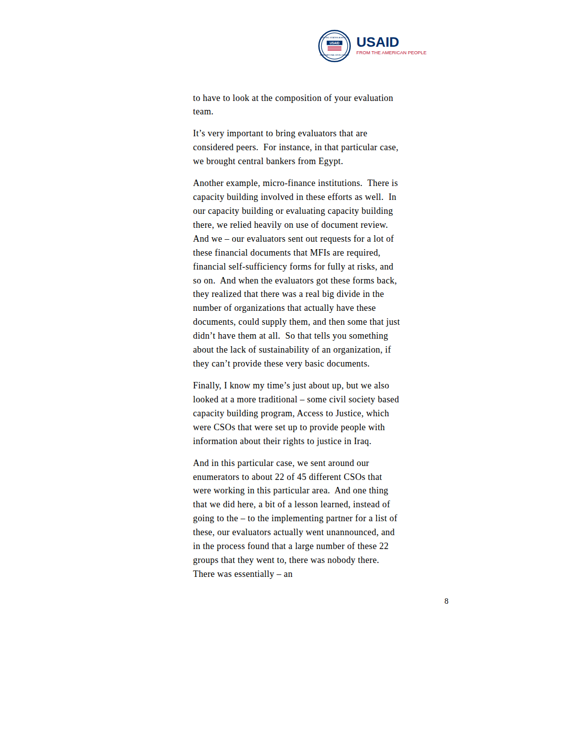to have to look at the composition of your evaluation team.
It’s very important to bring evaluators that are considered peers. For instance, in that particular case, we brought central bankers from Egypt.
Another example, micro-finance institutions. There is capacity building involved in these efforts as well. In our capacity building or evaluating capacity building there, we relied heavily on use of document review. And we – our evaluators sent out requests for a lot of these financial documents that MFIs are required, financial self-sufficiency forms for fully at risks, and so on. And when the evaluators got these forms back, they realized that there was a real big divide in the number of organizations that actually have these documents, could supply them, and then some that just didn’t have them at all. So that tells you something about the lack of sustainability of an organization, if they can’t provide these very basic documents.
Finally, I know my time’s just about up, but we also looked at a more traditional – some civil society based capacity building program, Access to Justice, which were CSOs that were set up to provide people with information about their rights to justice in Iraq.
And in this particular case, we sent around our enumerators to about 22 of 45 different CSOs that were working in this particular area. And one thing that we did here, a bit of a lesson learned, instead of going to the – to the implementing partner for a list of these, our evaluators actually went unannounced, and in the process found that a large number of these 22 groups that they went to, there was nobody there. There was essentially – an
8